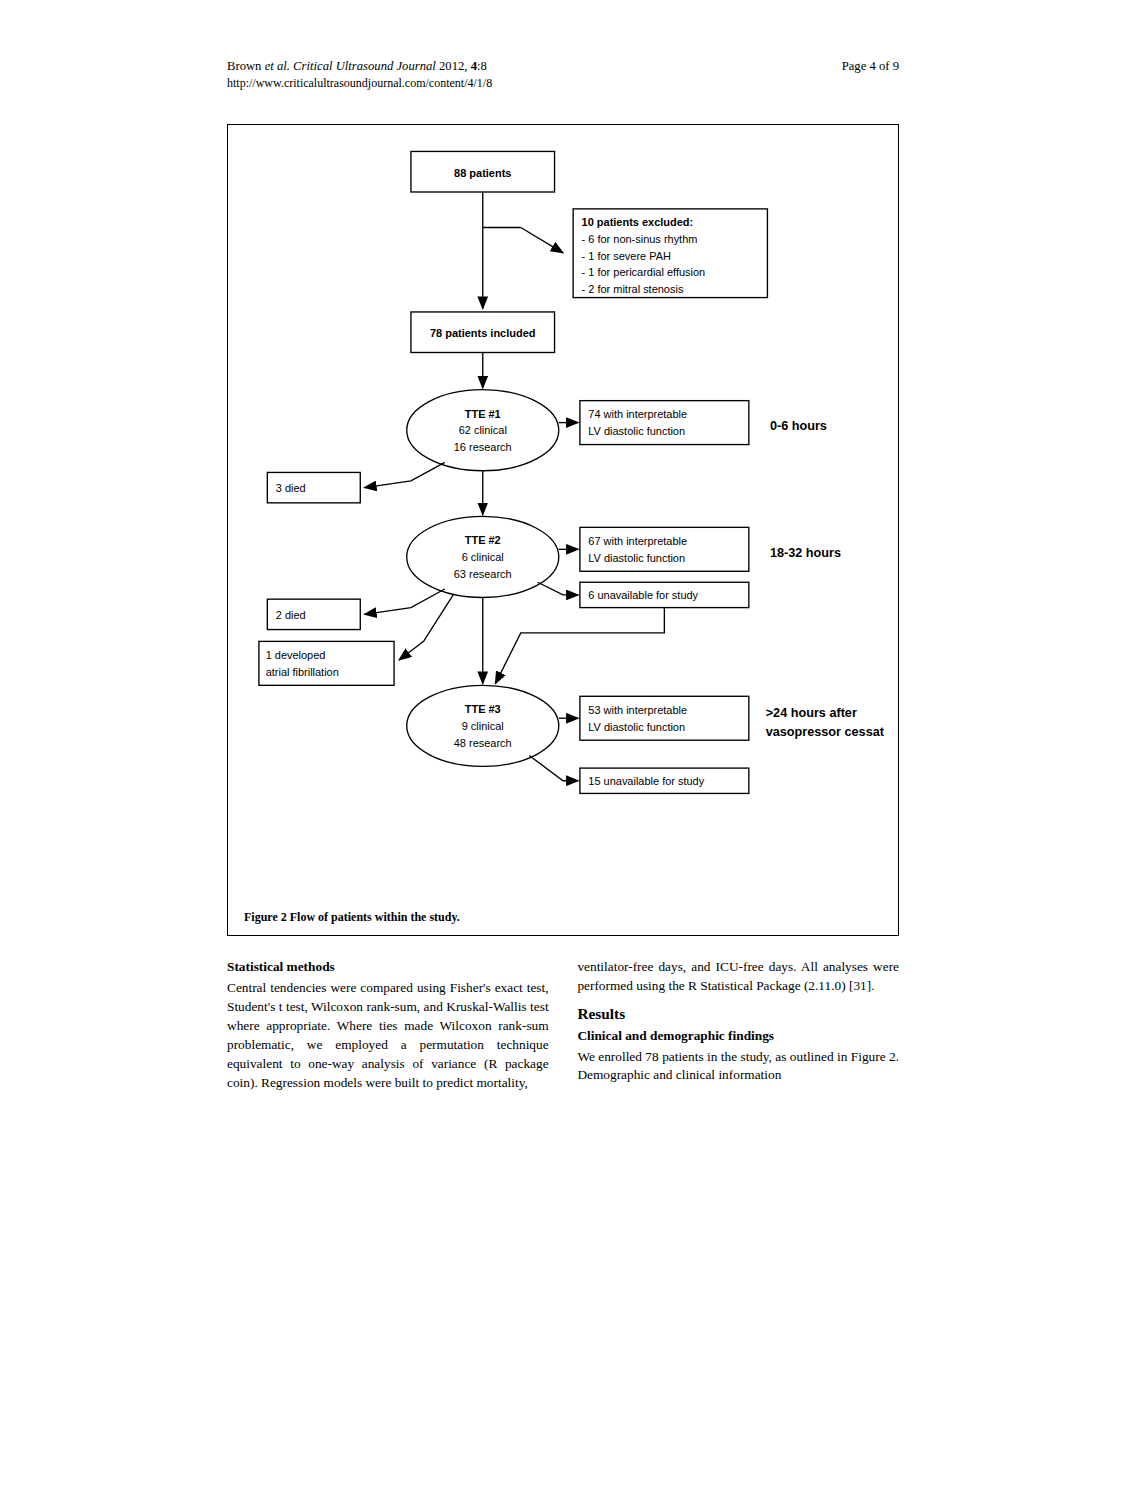Brown et al. Critical Ultrasound Journal 2012, 4:8
http://www.criticalultrasoundjournal.com/content/4/1/8
Page 4 of 9
88 patients 10 patients excluded: - 6 for non-sinus rhythm - 1 for severe PAH - 1 for pericardial effusion - 2 for mitral stenosis 78 patients included TTE #1 62 clinical 16 research 74 with interpretable LV diastolic function 0-6 hours 3 died TTE #2 6 clinical 63 research 67 with interpretable LV diastolic function 18-32 hours 6 unavailable for study 2 died 1 developed atrial fibrillation TTE #3 9 clinical 48 research 53 with interpretable LV diastolic function >24 hours after vasopressor cessation 15 unavailable for study
Figure 2 Flow of patients within the study.
Statistical methods
Central tendencies were compared using Fisher's exact test, Student's t test, Wilcoxon rank-sum, and Kruskal-Wallis test where appropriate. Where ties made Wilcoxon rank-sum problematic, we employed a permutation technique equivalent to one-way analysis of variance (R package coin). Regression models were built to predict mortality,
ventilator-free days, and ICU-free days. All analyses were performed using the R Statistical Package (2.11.0) [31].
Results
Clinical and demographic findings
We enrolled 78 patients in the study, as outlined in Figure 2. Demographic and clinical information